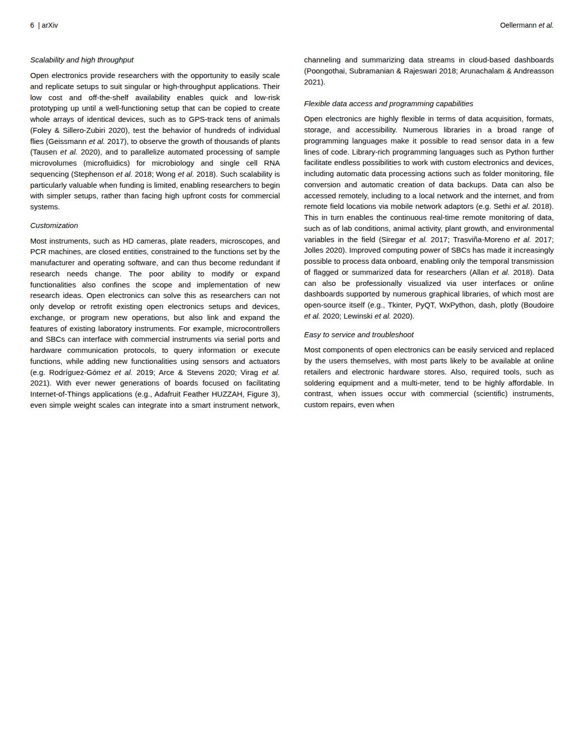6 | arXiv Oellermann et al.
Scalability and high throughput
Open electronics provide researchers with the opportunity to easily scale and replicate setups to suit singular or high-throughput applications. Their low cost and off-the-shelf availability enables quick and low-risk prototyping up until a well-functioning setup that can be copied to create whole arrays of identical devices, such as to GPS-track tens of animals (Foley & Sillero-Zubiri 2020), test the behavior of hundreds of individual flies (Geissmann et al. 2017), to observe the growth of thousands of plants (Tausen et al. 2020), and to parallelize automated processing of sample microvolumes (microfluidics) for microbiology and single cell RNA sequencing (Stephenson et al. 2018; Wong et al. 2018). Such scalability is particularly valuable when funding is limited, enabling researchers to begin with simpler setups, rather than facing high upfront costs for commercial systems.
Customization
Most instruments, such as HD cameras, plate readers, microscopes, and PCR machines, are closed entities, constrained to the functions set by the manufacturer and operating software, and can thus become redundant if research needs change. The poor ability to modify or expand functionalities also confines the scope and implementation of new research ideas. Open electronics can solve this as researchers can not only develop or retrofit existing open electronics setups and devices, exchange, or program new operations, but also link and expand the features of existing laboratory instruments. For example, microcontrollers and SBCs can interface with commercial instruments via serial ports and hardware communication protocols, to query information or execute functions, while adding new functionalities using sensors and actuators (e.g. Rodríguez-Gómez et al. 2019; Arce & Stevens 2020; Virag et al. 2021). With ever newer generations of boards focused on facilitating Internet-of-Things applications (e.g., Adafruit Feather HUZZAH, Figure 3), even simple weight scales can integrate into a smart instrument network, channeling and summarizing data streams in cloud-based dashboards (Poongothai, Subramanian & Rajeswari 2018; Arunachalam & Andreasson 2021).
Flexible data access and programming capabilities
Open electronics are highly flexible in terms of data acquisition, formats, storage, and accessibility. Numerous libraries in a broad range of programming languages make it possible to read sensor data in a few lines of code. Library-rich programming languages such as Python further facilitate endless possibilities to work with custom electronics and devices, including automatic data processing actions such as folder monitoring, file conversion and automatic creation of data backups. Data can also be accessed remotely, including to a local network and the internet, and from remote field locations via mobile network adaptors (e.g. Sethi et al. 2018). This in turn enables the continuous real-time remote monitoring of data, such as of lab conditions, animal activity, plant growth, and environmental variables in the field (Siregar et al. 2017; Trasviña-Moreno et al. 2017; Jolles 2020). Improved computing power of SBCs has made it increasingly possible to process data onboard, enabling only the temporal transmission of flagged or summarized data for researchers (Allan et al. 2018). Data can also be professionally visualized via user interfaces or online dashboards supported by numerous graphical libraries, of which most are open-source itself (e.g., Tkinter, PyQT, WxPython, dash, plotly (Boudoire et al. 2020; Lewinski et al. 2020).
Easy to service and troubleshoot
Most components of open electronics can be easily serviced and replaced by the users themselves, with most parts likely to be available at online retailers and electronic hardware stores. Also, required tools, such as soldering equipment and a multi-meter, tend to be highly affordable. In contrast, when issues occur with commercial (scientific) instruments, custom repairs, even when